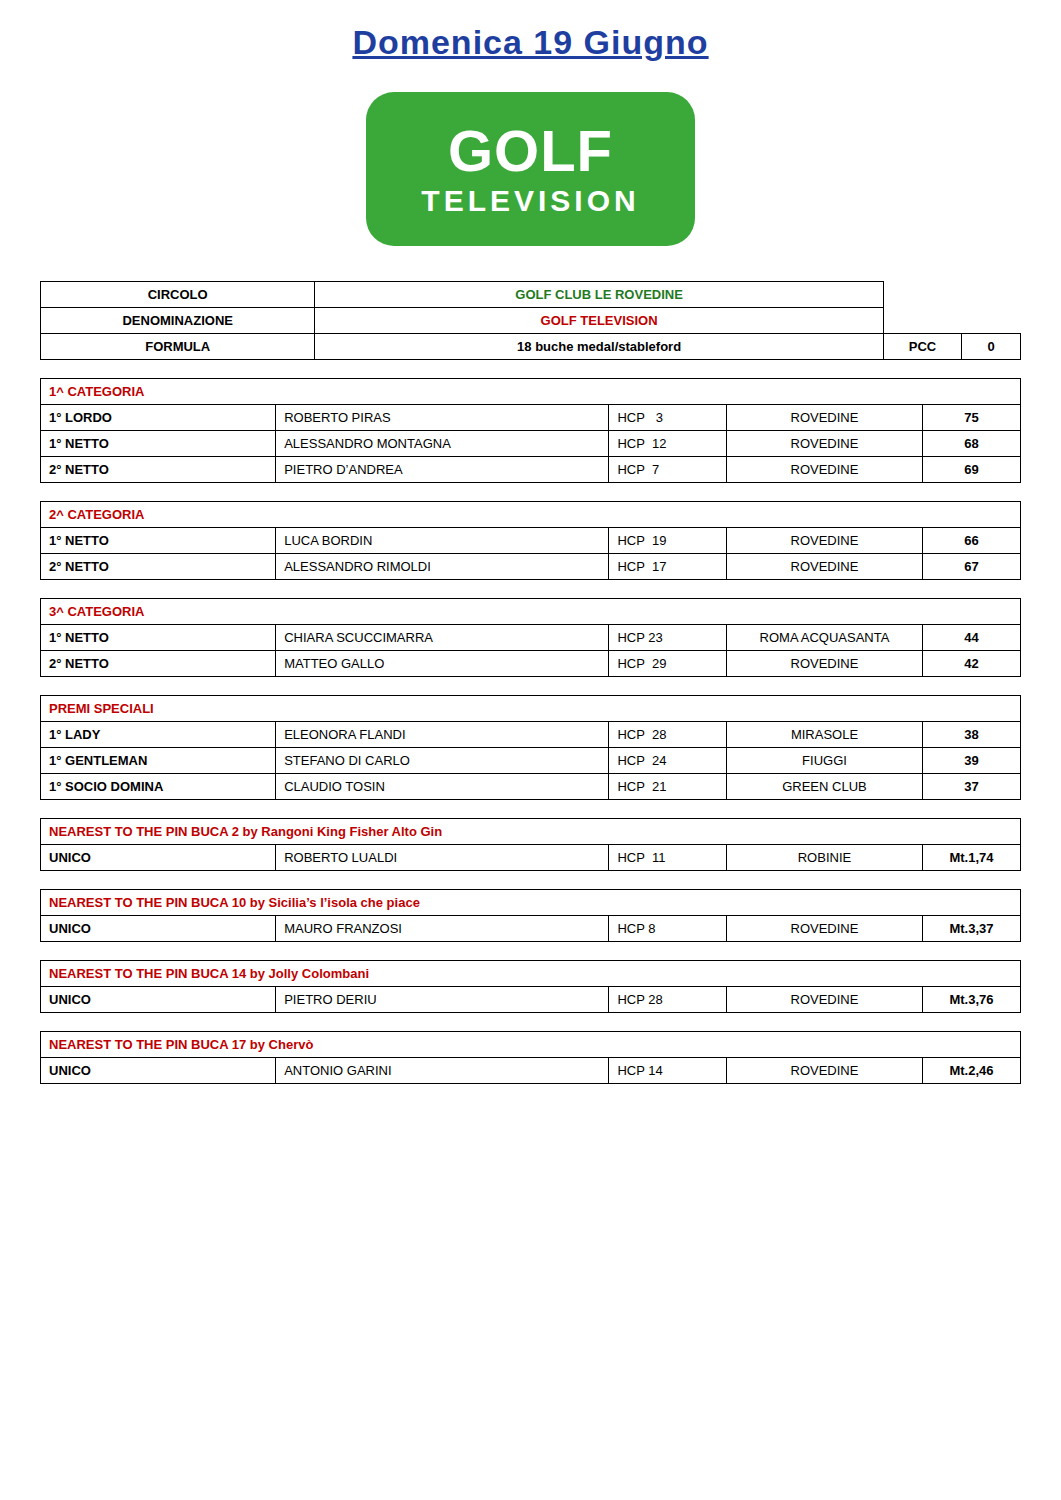Domenica 19 Giugno
GOLF
TELEVISION
| CIRCOLO | GOLF CLUB LE ROVEDINE | | |
| DENOMINAZIONE | GOLF TELEVISION | | |
| FORMULA | 18 buche medal/stableford | PCC | 0 |
| 1^ CATEGORIA |
| 1° LORDO | ROBERTO PIRAS | HCP 3 | ROVEDINE | 75 |
| 1° NETTO | ALESSANDRO MONTAGNA | HCP 12 | ROVEDINE | 68 |
| 2° NETTO | PIETRO D’ANDREA | HCP 7 | ROVEDINE | 69 |
| 2^ CATEGORIA |
| 1° NETTO | LUCA BORDIN | HCP 19 | ROVEDINE | 66 |
| 2° NETTO | ALESSANDRO RIMOLDI | HCP 17 | ROVEDINE | 67 |
| 3^ CATEGORIA |
| 1° NETTO | CHIARA SCUCCIMARRA | HCP 23 | ROMA ACQUASANTA | 44 |
| 2° NETTO | MATTEO GALLO | HCP 29 | ROVEDINE | 42 |
| PREMI SPECIALI |
| 1° LADY | ELEONORA FLANDI | HCP 28 | MIRASOLE | 38 |
| 1° GENTLEMAN | STEFANO DI CARLO | HCP 24 | FIUGGI | 39 |
| 1° SOCIO DOMINA | CLAUDIO TOSIN | HCP 21 | GREEN CLUB | 37 |
| NEAREST TO THE PIN BUCA 2 by Rangoni King Fisher Alto Gin |
| UNICO | ROBERTO LUALDI | HCP 11 | ROBINIE | Mt.1,74 |
| NEAREST TO THE PIN BUCA 10 by Sicilia’s l’isola che piace |
| UNICO | MAURO FRANZOSI | HCP 8 | ROVEDINE | Mt.3,37 |
| NEAREST TO THE PIN BUCA 14 by Jolly Colombani |
| UNICO | PIETRO DERIU | HCP 28 | ROVEDINE | Mt.3,76 |
| NEAREST TO THE PIN BUCA 17 by Chervò |
| UNICO | ANTONIO GARINI | HCP 14 | ROVEDINE | Mt.2,46 |